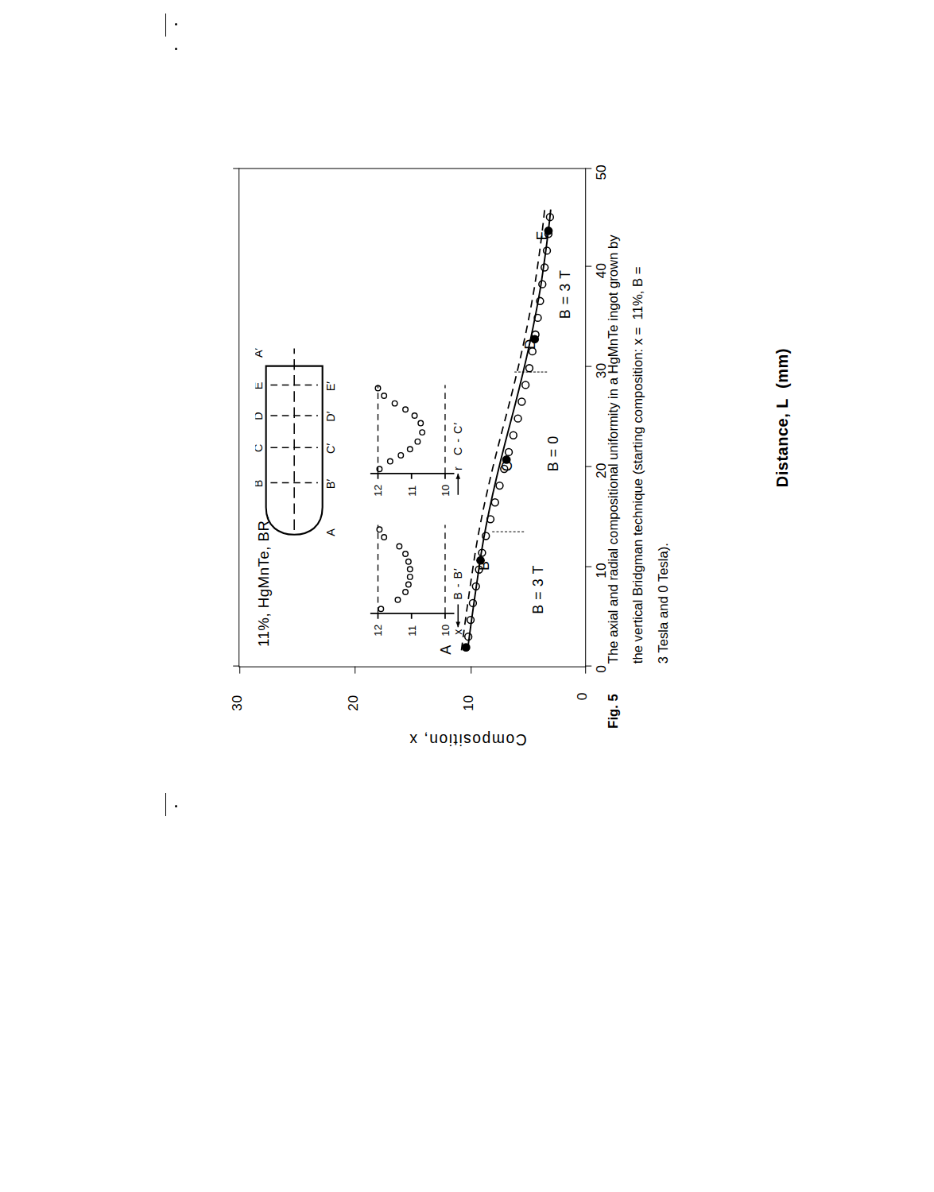30
20
10
0
0
10
20
30
40
50
Composition, x
Distance, L (mm)
11%, HgMnTe, BR.
B C D E A A′ B′ C′ D′ E′
12 11 10 x B - B′
12 11 10 r C - C′
A
B
C
D
E
B = 3 T
B = 0
B = 3 T
Fig. 5
The axial and radial compositional uniformity in a HgMnTe ingot grown by
the vertical Bridgman technique (starting composition: x = 11%, B =
3 Tesla and 0 Tesla).